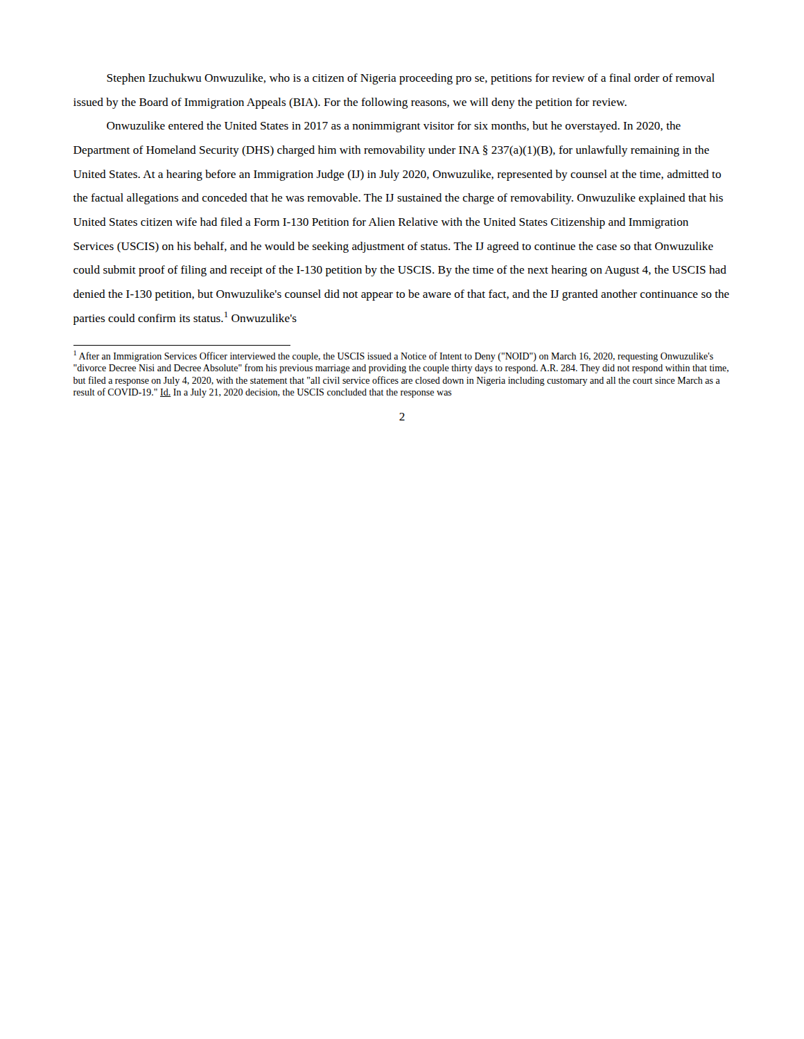Stephen Izuchukwu Onwuzulike, who is a citizen of Nigeria proceeding pro se, petitions for review of a final order of removal issued by the Board of Immigration Appeals (BIA). For the following reasons, we will deny the petition for review.
Onwuzulike entered the United States in 2017 as a nonimmigrant visitor for six months, but he overstayed. In 2020, the Department of Homeland Security (DHS) charged him with removability under INA § 237(a)(1)(B), for unlawfully remaining in the United States. At a hearing before an Immigration Judge (IJ) in July 2020, Onwuzulike, represented by counsel at the time, admitted to the factual allegations and conceded that he was removable. The IJ sustained the charge of removability. Onwuzulike explained that his United States citizen wife had filed a Form I-130 Petition for Alien Relative with the United States Citizenship and Immigration Services (USCIS) on his behalf, and he would be seeking adjustment of status. The IJ agreed to continue the case so that Onwuzulike could submit proof of filing and receipt of the I-130 petition by the USCIS. By the time of the next hearing on August 4, the USCIS had denied the I-130 petition, but Onwuzulike's counsel did not appear to be aware of that fact, and the IJ granted another continuance so the parties could confirm its status.1 Onwuzulike's
1 After an Immigration Services Officer interviewed the couple, the USCIS issued a Notice of Intent to Deny ("NOID") on March 16, 2020, requesting Onwuzulike's "divorce Decree Nisi and Decree Absolute" from his previous marriage and providing the couple thirty days to respond. A.R. 284. They did not respond within that time, but filed a response on July 4, 2020, with the statement that "all civil service offices are closed down in Nigeria including customary and all the court since March as a result of COVID-19." Id. In a July 21, 2020 decision, the USCIS concluded that the response was
2